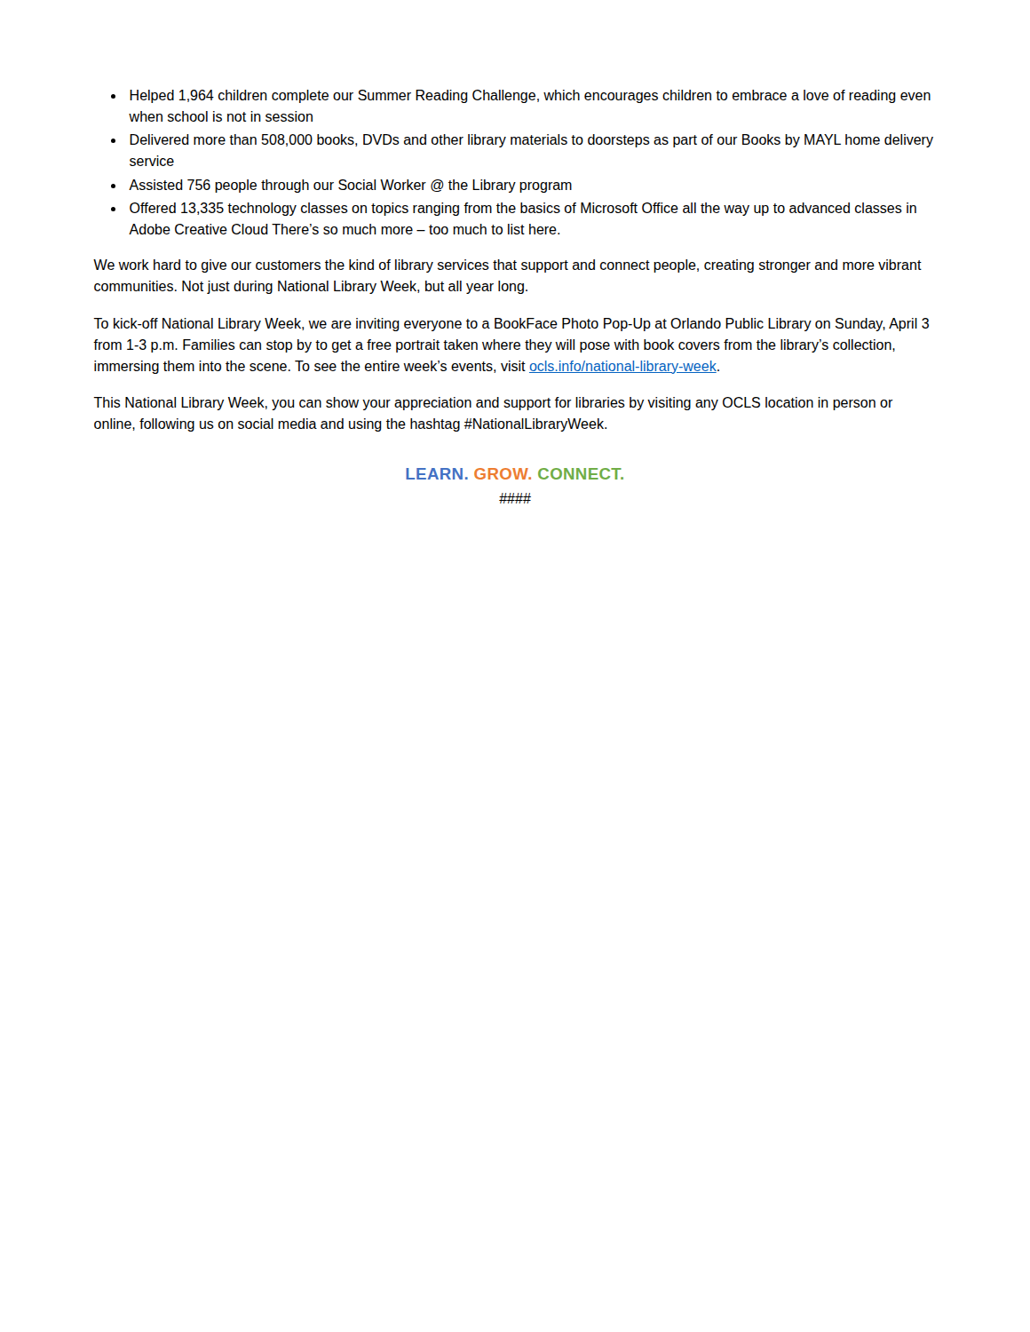Helped 1,964 children complete our Summer Reading Challenge, which encourages children to embrace a love of reading even when school is not in session
Delivered more than 508,000 books, DVDs and other library materials to doorsteps as part of our Books by MAYL home delivery service
Assisted 756 people through our Social Worker @ the Library program
Offered 13,335 technology classes on topics ranging from the basics of Microsoft Office all the way up to advanced classes in Adobe Creative Cloud There’s so much more – too much to list here.
We work hard to give our customers the kind of library services that support and connect people, creating stronger and more vibrant communities. Not just during National Library Week, but all year long.
To kick-off National Library Week, we are inviting everyone to a BookFace Photo Pop-Up at Orlando Public Library on Sunday, April 3 from 1-3 p.m. Families can stop by to get a free portrait taken where they will pose with book covers from the library’s collection, immersing them into the scene. To see the entire week’s events, visit ocls.info/national-library-week.
This National Library Week, you can show your appreciation and support for libraries by visiting any OCLS location in person or online, following us on social media and using the hashtag #NationalLibraryWeek.
LEARN. GROW. CONNECT.
####